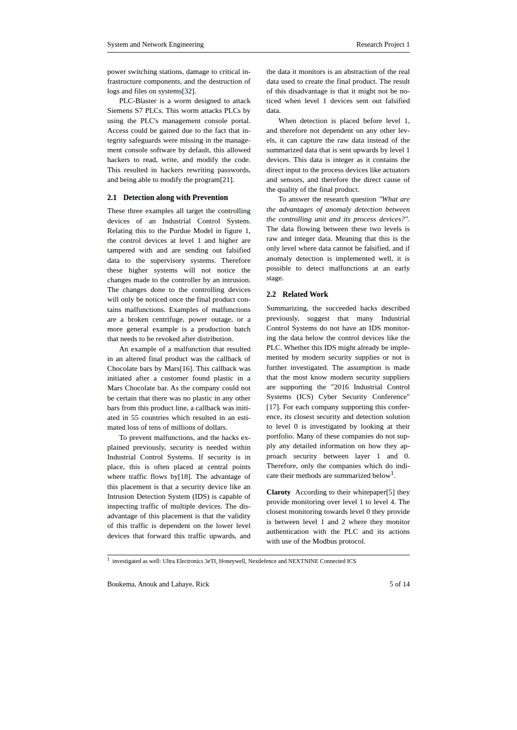System and Network Engineering
Research Project 1
power switching stations, damage to critical infrastructure components, and the destruction of logs and files on systems[32].
PLC-Blaster is a worm designed to attack Siemens S7 PLCs. This worm attacks PLCs by using the PLC's management console portal. Access could be gained due to the fact that integrity safeguards were missing in the management console software by default, this allowed hackers to read, write, and modify the code. This resulted in hackers rewriting passwords, and being able to modify the program[21].
2.1 Detection along with Prevention
These three examples all target the controlling devices of an Industrial Control System. Relating this to the Purdue Model in figure 1, the control devices at level 1 and higher are tampered with and are sending out falsified data to the supervisory systems. Therefore these higher systems will not notice the changes made to the controller by an intrusion. The changes done to the controlling devices will only be noticed once the final product contains malfunctions. Examples of malfunctions are a broken centrifuge, power outage, or a more general example is a production batch that needs to be revoked after distribution.
An example of a malfunction that resulted in an altered final product was the callback of Chocolate bars by Mars[16]. This callback was initiated after a customer found plastic in a Mars Chocolate bar. As the company could not be certain that there was no plastic in any other bars from this product line, a callback was initiated in 55 countries which resulted in an estimated loss of tens of millions of dollars.
To prevent malfunctions, and the hacks explained previously, security is needed within Industrial Control Systems. If security is in place, this is often placed at central points where traffic flows by[18]. The advantage of this placement is that a security device like an Intrusion Detection System (IDS) is capable of inspecting traffic of multiple devices. The disadvantage of this placement is that the validity of this traffic is dependent on the lower level devices that forward this traffic upwards, and the data it monitors is an abstraction of the real data used to create the final product. The result of this disadvantage is that it might not be noticed when level 1 devices sent out falsified data.
When detection is placed before level 1, and therefore not dependent on any other levels, it can capture the raw data instead of the summarized data that is sent upwards by level 1 devices. This data is integer as it contains the direct input to the process devices like actuators and sensors, and therefore the direct cause of the quality of the final product.
To answer the research question "What are the advantages of anomaly detection between the controlling unit and its process devices?". The data flowing between these two levels is raw and integer data. Meaning that this is the only level where data cannot be falsified, and if anomaly detection is implemented well, it is possible to detect malfunctions at an early stage.
2.2 Related Work
Summarizing, the succeeded hacks described previously, suggest that many Industrial Control Systems do not have an IDS monitoring the data below the control devices like the PLC. Whether this IDS might already be implemented by modern security supplies or not is further investigated. The assumption is made that the most know modern security suppliers are supporting the "2016 Industrial Control Systems (ICS) Cyber Security Conference"[17]. For each company supporting this conference, its closest security and detection solution to level 0 is investigated by looking at their portfolio. Many of these companies do not supply any detailed information on how they approach security between layer 1 and 0. Therefore, only the companies which do indicate their methods are summarized below1.
Claroty According to their whitepaper[5] they provide monitoring over level 1 to level 4. The closest monitoring towards level 0 they provide is between level 1 and 2 where they monitor authentication with the PLC and its actions with use of the Modbus protocol.
1 investigated as well: Ultra Electronics 3eTI, Honeywell, Nexdefence and NEXTNINE Connected ICS
Boukema, Anouk and Lahaye, Rick
5 of 14